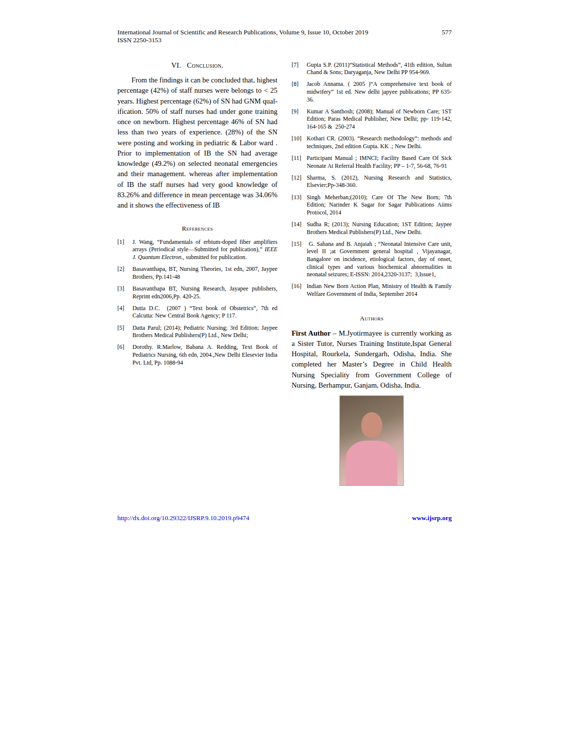International Journal of Scientific and Research Publications, Volume 9, Issue 10, October 2019
ISSN 2250-3153
577
VI. Conclusion.
From the findings it can be concluded that, highest percentage (42%) of staff nurses were belongs to < 25 years. Highest percentage (62%) of SN had GNM qualification. 50% of staff nurses had under gone training once on newborn. Highest percentage 46% of SN had less than two years of experience. (28%) of the SN were posting and working in pediatric & Labor ward . Prior to implementation of IB the SN had average knowledge (49.2%) on selected neonatal emergencies and their management. whereas after implementation of IB the staff nurses had very good knowledge of 83.26% and difference in mean percentage was 34.06% and it shows the effectiveness of IB
References
[1] J. Wang, “Fundamentals of erbium-doped fiber amplifiers arrays (Periodical style—Submitted for publication),” IEEE J. Quantum Electron., submitted for publication.
[2] Basavanthapa, BT, Nursing Theories, 1st edn, 2007, Jaypee Brothers, Pp.141-48
[3] Basavanthapa BT, Nursing Research, Jayapee publishers, Reprint edn2006,Pp. 420-25.
[4] Dutta D.C. (2007 ) “Text book of Obstetrics”, 7th ed Calcutta: New Central Book Agency; P 117.
[5] Datta Parul; (2014); Pediatric Nursing; 3rd Edition; Jaypee Brothers Medical Publishers(P) Ltd., New Delhi;
[6] Dorothy. R.Marlow, Babana A. Redding, Text Book of Pediatrics Nursing, 6th edn, 2004.,New Delhi Elesevier India Pvt. Ltd, Pp. 1088-94
[7] Gupta S.P. (2011)“Statistical Methods”, 41th edition, Sultan Chand & Sons; Daryaganja, New Delhi PP 954-969.
[8] Jacob Annama. ( 2005 )“A comprehensive text book of midwifery” 1st ed. New delhi japyee publications; PP 635-36.
[9] Kumar A Santhosh; (2008); Manual of Newborn Care; 1ST Edition; Paras Medical Publisher, New Delhi; pp- 119-142, 164-165 & 250-274
[10] Kothari CR. (2003). “Research methodology”: methods and techniques, 2nd edition Gupta. KK .; New Delhi.
[11] Participant Manual ; IMNCI; Facility Based Care Of Sick Neonate At Referral Health Facility; PP – 1-7, 56-68, 76-91
[12] Sharma, S. (2012), Nursing Research and Statistics, Elsevier;Pp-348-360.
[13] Singh Meherban;(2010); Care Of The New Born; 7th Edition; Narinder K Sagar for Sagar Publications Aiims Protocol, 2014
[14] Sudha R; (2013); Nursing Education; 1ST Edition; Jaypee Brothers Medical Publishers(P) Ltd., New Delhi.
[15] G. Sahana and B. Anjaiah ; “Neonatal Intensive Care unit, level II ;at Government general hospital , Vijayanagar, Bangalore on incidence, etiological factors, day of onset, clinical types and various biochemical abnormalities in neonatal seizures; E-ISSN: 2014,2320-3137; 3,Issue1,
[16] Indian New Born Action Plan, Ministry of Health & Family Welfare Government of India, September 2014
Authors
First Author – M.Jyotirmayee is currently working as a Sister Tutor, Nurses Training Institute,Ispat General Hospital, Rourkela, Sundergarh, Odisha, India. She completed her Master’s Degree in Child Health Nursing Speciality from Government College of Nursing, Berhampur, Ganjam, Odisha, India.
http://dx.doi.org/10.29322/IJSRP.9.10.2019.p9474
www.ijsrp.org